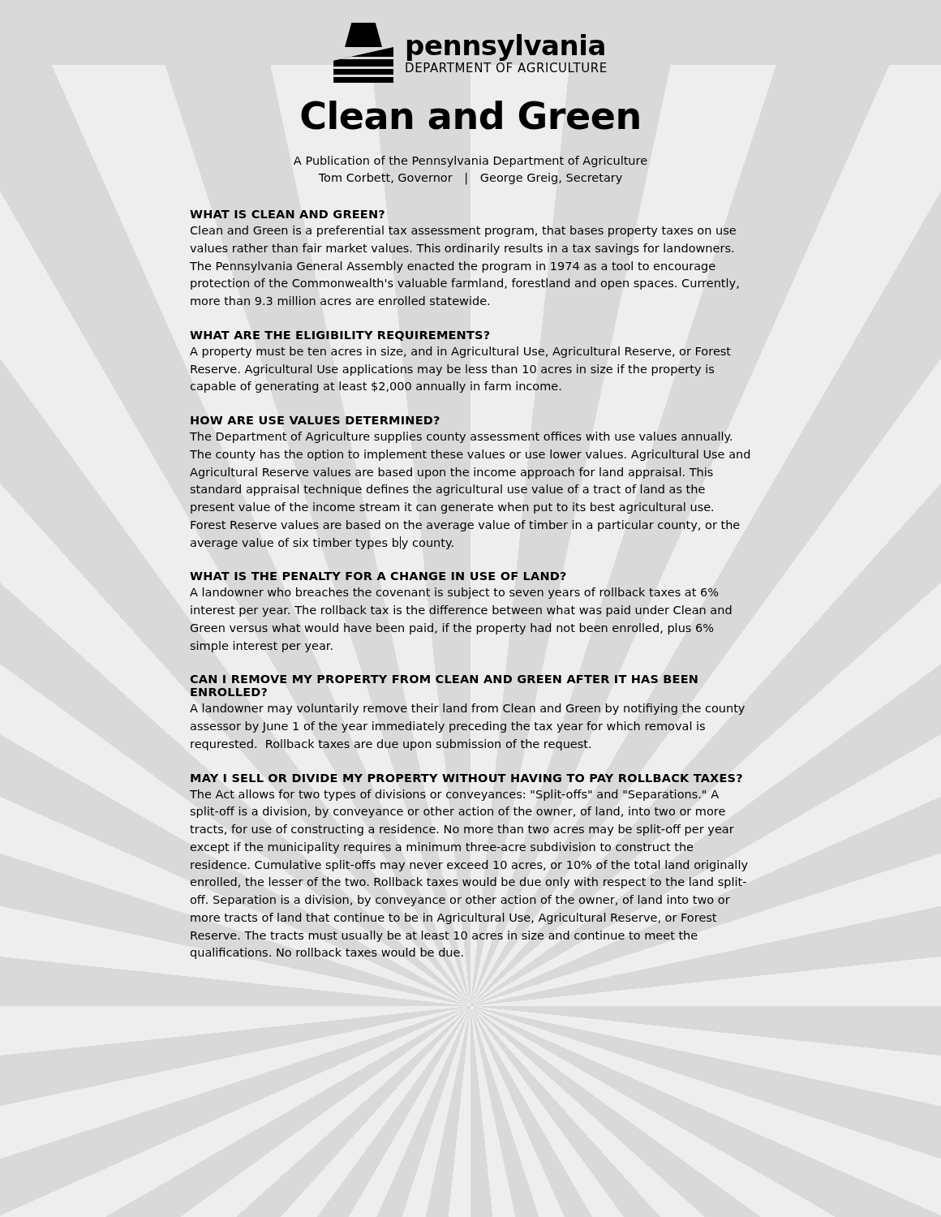pennsylvania DEPARTMENT OF AGRICULTURE
Clean and Green
A Publication of the Pennsylvania Department of Agriculture
Tom Corbett, Governor | George Greig, Secretary
What is Clean and Green?
Clean and Green is a preferential tax assessment program, that bases property taxes on use values rather than fair market values. This ordinarily results in a tax savings for landowners. The Pennsylvania General Assembly enacted the program in 1974 as a tool to encourage protection of the Commonwealth's valuable farmland, forestland and open spaces. Currently, more than 9.3 million acres are enrolled statewide.
What are the eligibility requirements?
A property must be ten acres in size, and in Agricultural Use, Agricultural Reserve, or Forest Reserve. Agricultural Use applications may be less than 10 acres in size if the property is capable of generating at least $2,000 annually in farm income.
How are use values determined?
The Department of Agriculture supplies county assessment offices with use values annually. The county has the option to implement these values or use lower values. Agricultural Use and Agricultural Reserve values are based upon the income approach for land appraisal. This standard appraisal technique defines the agricultural use value of a tract of land as the present value of the income stream it can generate when put to its best agricultural use. Forest Reserve values are based on the average value of timber in a particular county, or the average value of six timber types b y county.
What is the penalty for a change in use of land?
A landowner who breaches the covenant is subject to seven years of rollback taxes at 6% interest per year. The rollback tax is the difference between what was paid under Clean and Green versus what would have been paid, if the property had not been enrolled, plus 6% simple interest per year.
Can I remove my property from Clean and Green after it has been enrolled?
A landowner may voluntarily remove their land from Clean and Green by notifiying the county assessor by June 1 of the year immediately preceding the tax year for which removal is requrested. Rollback taxes are due upon submission of the request.
May I sell or divide my property without having to pay rollback taxes?
The Act allows for two types of divisions or conveyances: "Split-offs" and "Separations." A split-off is a division, by conveyance or other action of the owner, of land, into two or more tracts, for use of constructing a residence. No more than two acres may be split-off per year except if the municipality requires a minimum three-acre subdivision to construct the residence. Cumulative split-offs may never exceed 10 acres, or 10% of the total land originally enrolled, the lesser of the two. Rollback taxes would be due only with respect to the land split-off. Separation is a division, by conveyance or other action of the owner, of land into two or more tracts of land that continue to be in Agricultural Use, Agricultural Reserve, or Forest Reserve. The tracts must usually be at least 10 acres in size and continue to meet the qualifications. No rollback taxes would be due.